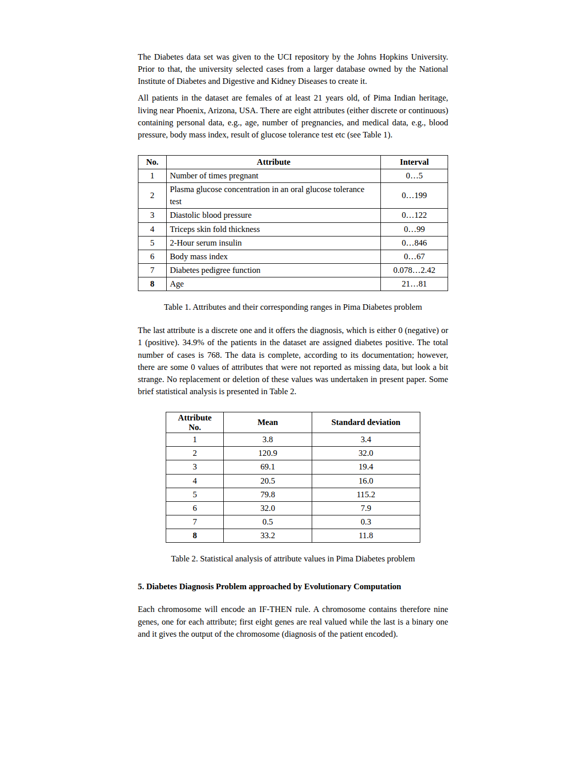The Diabetes data set was given to the UCI repository by the Johns Hopkins University. Prior to that, the university selected cases from a larger database owned by the National Institute of Diabetes and Digestive and Kidney Diseases to create it.
All patients in the dataset are females of at least 21 years old, of Pima Indian heritage, living near Phoenix, Arizona, USA. There are eight attributes (either discrete or continuous) containing personal data, e.g., age, number of pregnancies, and medical data, e.g., blood pressure, body mass index, result of glucose tolerance test etc (see Table 1).
| No. | Attribute | Interval |
| --- | --- | --- |
| 1 | Number of times pregnant | 0…5 |
| 2 | Plasma glucose concentration in an oral glucose tolerance test | 0…199 |
| 3 | Diastolic blood pressure | 0…122 |
| 4 | Triceps skin fold thickness | 0…99 |
| 5 | 2-Hour serum insulin | 0…846 |
| 6 | Body mass index | 0…67 |
| 7 | Diabetes pedigree function | 0.078…2.42 |
| 8 | Age | 21…81 |
Table 1. Attributes and their corresponding ranges in Pima Diabetes problem
The last attribute is a discrete one and it offers the diagnosis, which is either 0 (negative) or 1 (positive). 34.9% of the patients in the dataset are assigned diabetes positive. The total number of cases is 768. The data is complete, according to its documentation; however, there are some 0 values of attributes that were not reported as missing data, but look a bit strange. No replacement or deletion of these values was undertaken in present paper. Some brief statistical analysis is presented in Table 2.
| Attribute No. | Mean | Standard deviation |
| --- | --- | --- |
| 1 | 3.8 | 3.4 |
| 2 | 120.9 | 32.0 |
| 3 | 69.1 | 19.4 |
| 4 | 20.5 | 16.0 |
| 5 | 79.8 | 115.2 |
| 6 | 32.0 | 7.9 |
| 7 | 0.5 | 0.3 |
| 8 | 33.2 | 11.8 |
Table 2. Statistical analysis of attribute values in Pima Diabetes problem
5. Diabetes Diagnosis Problem approached by Evolutionary Computation
Each chromosome will encode an IF-THEN rule. A chromosome contains therefore nine genes, one for each attribute; first eight genes are real valued while the last is a binary one and it gives the output of the chromosome (diagnosis of the patient encoded).